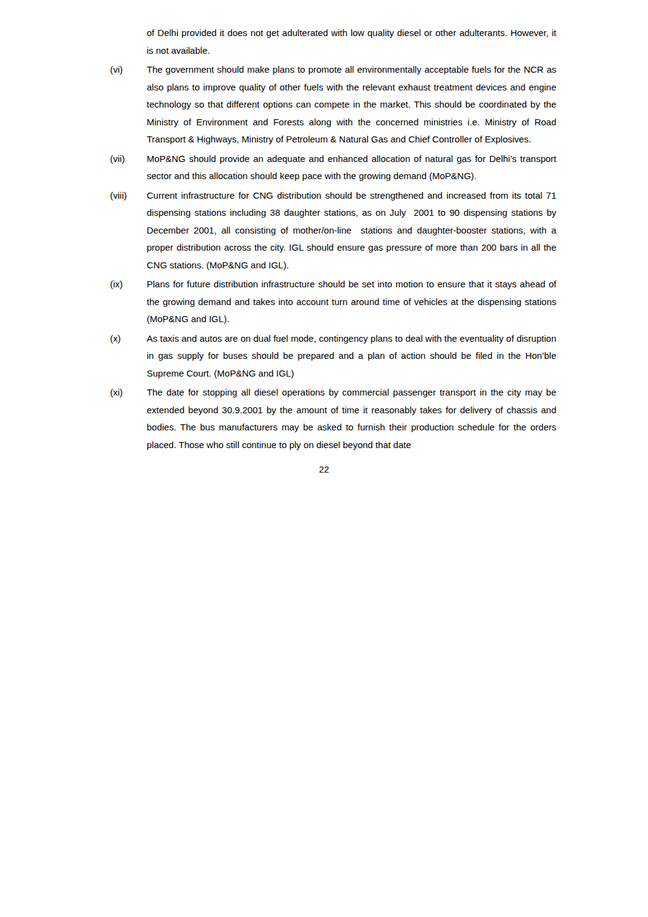of Delhi provided it does not get adulterated with low quality diesel or other adulterants. However, it is not available.
(vi) The government should make plans to promote all environmentally acceptable fuels for the NCR as also plans to improve quality of other fuels with the relevant exhaust treatment devices and engine technology so that different options can compete in the market. This should be coordinated by the Ministry of Environment and Forests along with the concerned ministries i.e. Ministry of Road Transport & Highways, Ministry of Petroleum & Natural Gas and Chief Controller of Explosives.
(vii) MoP&NG should provide an adequate and enhanced allocation of natural gas for Delhi’s transport sector and this allocation should keep pace with the growing demand (MoP&NG).
(viii) Current infrastructure for CNG distribution should be strengthened and increased from its total 71 dispensing stations including 38 daughter stations, as on July 2001 to 90 dispensing stations by December 2001, all consisting of mother/on-line stations and daughter-booster stations, with a proper distribution across the city. IGL should ensure gas pressure of more than 200 bars in all the CNG stations. (MoP&NG and IGL).
(ix) Plans for future distribution infrastructure should be set into motion to ensure that it stays ahead of the growing demand and takes into account turn around time of vehicles at the dispensing stations (MoP&NG and IGL).
(x) As taxis and autos are on dual fuel mode, contingency plans to deal with the eventuality of disruption in gas supply for buses should be prepared and a plan of action should be filed in the Hon’ble Supreme Court. (MoP&NG and IGL)
(xi) The date for stopping all diesel operations by commercial passenger transport in the city may be extended beyond 30.9.2001 by the amount of time it reasonably takes for delivery of chassis and bodies. The bus manufacturers may be asked to furnish their production schedule for the orders placed. Those who still continue to ply on diesel beyond that date
22